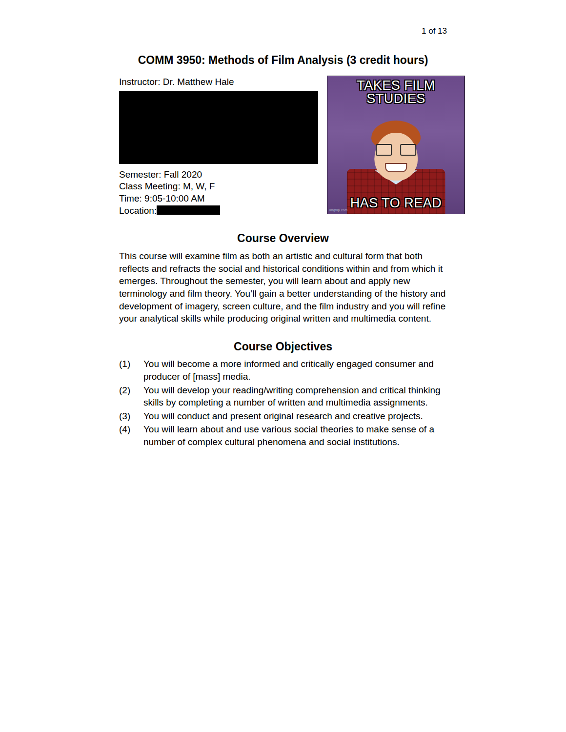1 of 13
COMM 3950: Methods of Film Analysis (3 credit hours)
Instructor: Dr. Matthew Hale
Semester: Fall 2020
Class Meeting: M, W, F
Time: 9:05-10:00 AM
Location:
Takes Film Studies
Has to Read
imgflip.com
Course Overview
This course will examine film as both an artistic and cultural form that both reflects and refracts the social and historical conditions within and from which it emerges. Throughout the semester, you will learn about and apply new terminology and film theory. You’ll gain a better understanding of the history and development of imagery, screen culture, and the film industry and you will refine your analytical skills while producing original written and multimedia content.
Course Objectives
You will become a more informed and critically engaged consumer and producer of [mass] media.
You will develop your reading/writing comprehension and critical thinking skills by completing a number of written and multimedia assignments.
You will conduct and present original research and creative projects.
You will learn about and use various social theories to make sense of a number of complex cultural phenomena and social institutions.